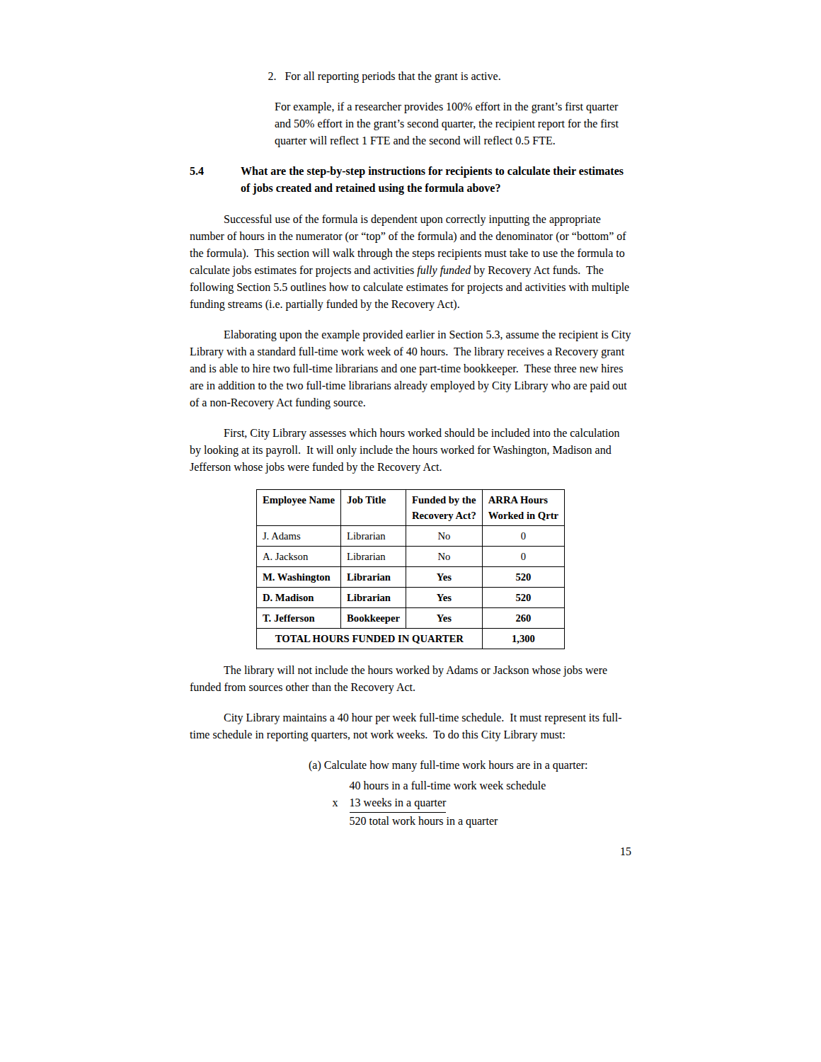2. For all reporting periods that the grant is active.
For example, if a researcher provides 100% effort in the grant’s first quarter and 50% effort in the grant’s second quarter, the recipient report for the first quarter will reflect 1 FTE and the second will reflect 0.5 FTE.
5.4
What are the step-by-step instructions for recipients to calculate their estimates of jobs created and retained using the formula above?
Successful use of the formula is dependent upon correctly inputting the appropriate number of hours in the numerator (or “top” of the formula) and the denominator (or “bottom” of the formula). This section will walk through the steps recipients must take to use the formula to calculate jobs estimates for projects and activities fully funded by Recovery Act funds. The following Section 5.5 outlines how to calculate estimates for projects and activities with multiple funding streams (i.e. partially funded by the Recovery Act).
Elaborating upon the example provided earlier in Section 5.3, assume the recipient is City Library with a standard full-time work week of 40 hours. The library receives a Recovery grant and is able to hire two full-time librarians and one part-time bookkeeper. These three new hires are in addition to the two full-time librarians already employed by City Library who are paid out of a non-Recovery Act funding source.
First, City Library assesses which hours worked should be included into the calculation by looking at its payroll. It will only include the hours worked for Washington, Madison and Jefferson whose jobs were funded by the Recovery Act.
| Employee Name | Job Title | Funded by the Recovery Act? | ARRA Hours Worked in Qrtr |
| --- | --- | --- | --- |
| J. Adams | Librarian | No | 0 |
| A. Jackson | Librarian | No | 0 |
| M. Washington | Librarian | Yes | 520 |
| D. Madison | Librarian | Yes | 520 |
| T. Jefferson | Bookkeeper | Yes | 260 |
| TOTAL HOURS FUNDED IN QUARTER | 1,300 |
The library will not include the hours worked by Adams or Jackson whose jobs were funded from sources other than the Recovery Act.
City Library maintains a 40 hour per week full-time schedule. It must represent its full-time schedule in reporting quarters, not work weeks. To do this City Library must:
(a) Calculate how many full-time work hours are in a quarter:
40 hours in a full-time work week schedule
x
13 weeks in a quarter
520 total work hours in a quarter
15